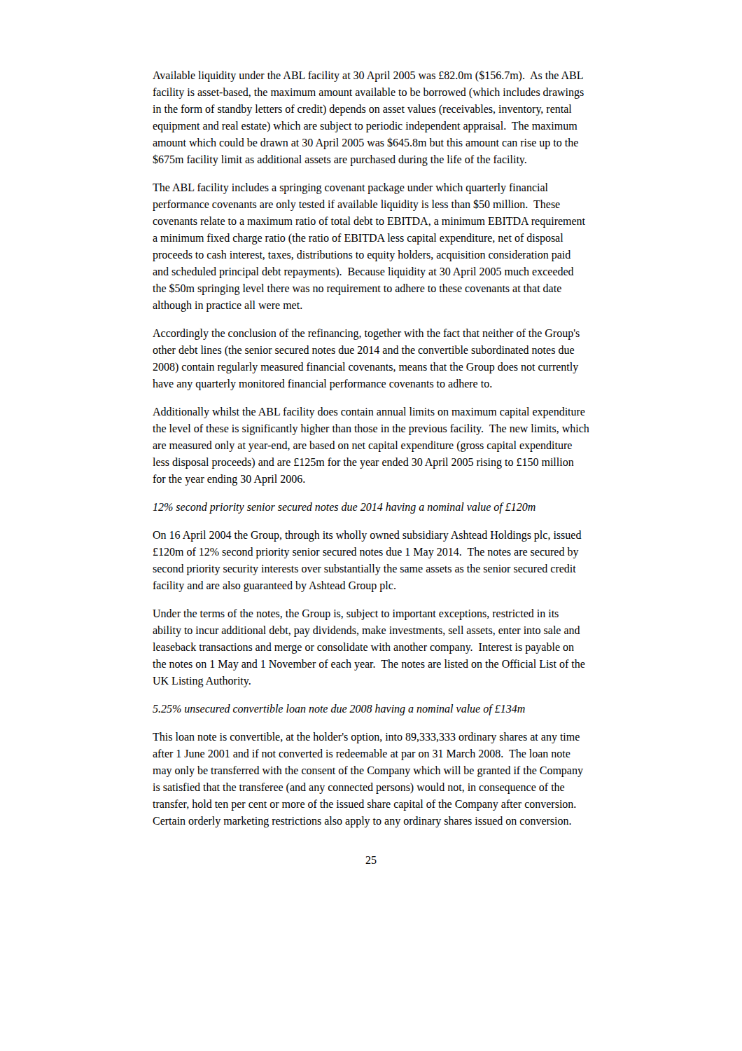Available liquidity under the ABL facility at 30 April 2005 was £82.0m ($156.7m). As the ABL facility is asset-based, the maximum amount available to be borrowed (which includes drawings in the form of standby letters of credit) depends on asset values (receivables, inventory, rental equipment and real estate) which are subject to periodic independent appraisal. The maximum amount which could be drawn at 30 April 2005 was $645.8m but this amount can rise up to the $675m facility limit as additional assets are purchased during the life of the facility.
The ABL facility includes a springing covenant package under which quarterly financial performance covenants are only tested if available liquidity is less than $50 million. These covenants relate to a maximum ratio of total debt to EBITDA, a minimum EBITDA requirement a minimum fixed charge ratio (the ratio of EBITDA less capital expenditure, net of disposal proceeds to cash interest, taxes, distributions to equity holders, acquisition consideration paid and scheduled principal debt repayments). Because liquidity at 30 April 2005 much exceeded the $50m springing level there was no requirement to adhere to these covenants at that date although in practice all were met.
Accordingly the conclusion of the refinancing, together with the fact that neither of the Group's other debt lines (the senior secured notes due 2014 and the convertible subordinated notes due 2008) contain regularly measured financial covenants, means that the Group does not currently have any quarterly monitored financial performance covenants to adhere to.
Additionally whilst the ABL facility does contain annual limits on maximum capital expenditure the level of these is significantly higher than those in the previous facility. The new limits, which are measured only at year-end, are based on net capital expenditure (gross capital expenditure less disposal proceeds) and are £125m for the year ended 30 April 2005 rising to £150 million for the year ending 30 April 2006.
12% second priority senior secured notes due 2014 having a nominal value of £120m
On 16 April 2004 the Group, through its wholly owned subsidiary Ashtead Holdings plc, issued £120m of 12% second priority senior secured notes due 1 May 2014. The notes are secured by second priority security interests over substantially the same assets as the senior secured credit facility and are also guaranteed by Ashtead Group plc.
Under the terms of the notes, the Group is, subject to important exceptions, restricted in its ability to incur additional debt, pay dividends, make investments, sell assets, enter into sale and leaseback transactions and merge or consolidate with another company. Interest is payable on the notes on 1 May and 1 November of each year. The notes are listed on the Official List of the UK Listing Authority.
5.25% unsecured convertible loan note due 2008 having a nominal value of £134m
This loan note is convertible, at the holder's option, into 89,333,333 ordinary shares at any time after 1 June 2001 and if not converted is redeemable at par on 31 March 2008. The loan note may only be transferred with the consent of the Company which will be granted if the Company is satisfied that the transferee (and any connected persons) would not, in consequence of the transfer, hold ten per cent or more of the issued share capital of the Company after conversion. Certain orderly marketing restrictions also apply to any ordinary shares issued on conversion.
25